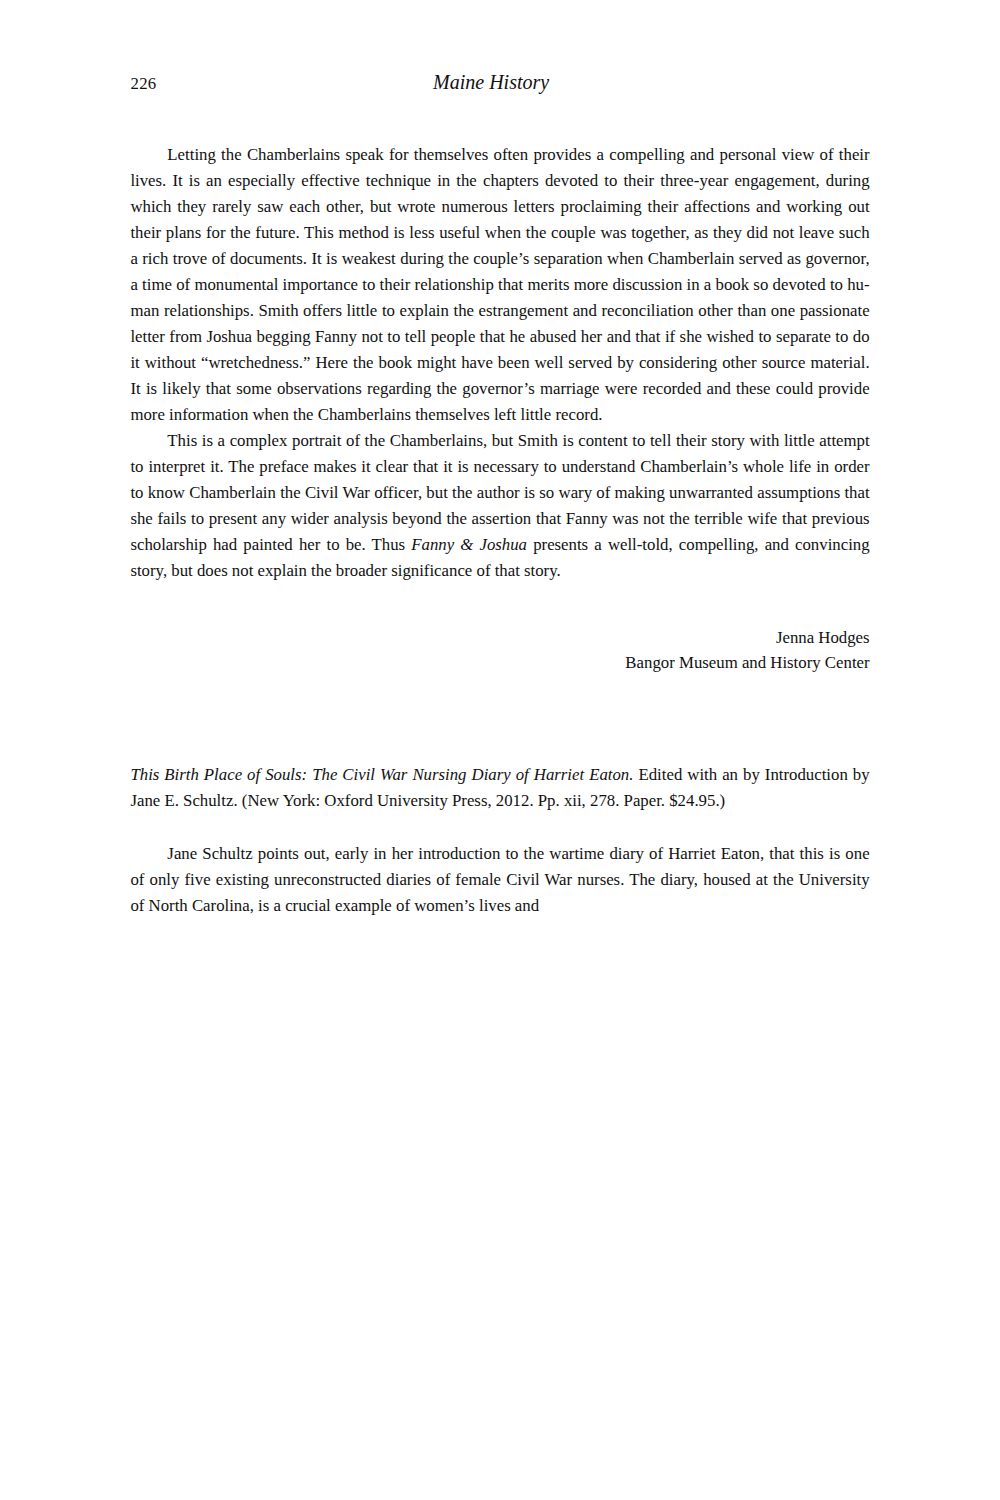226 Maine History
Letting the Chamberlains speak for themselves often provides a compelling and personal view of their lives. It is an especially effective technique in the chapters devoted to their three-year engagement, during which they rarely saw each other, but wrote numerous letters proclaiming their affections and working out their plans for the future. This method is less useful when the couple was together, as they did not leave such a rich trove of documents. It is weakest during the couple’s separation when Chamberlain served as governor, a time of monumental importance to their relationship that merits more discussion in a book so devoted to human relationships. Smith offers little to explain the estrangement and reconciliation other than one passionate letter from Joshua begging Fanny not to tell people that he abused her and that if she wished to separate to do it without “wretchedness.” Here the book might have been well served by considering other source material. It is likely that some observations regarding the governor’s marriage were recorded and these could provide more information when the Chamberlains themselves left little record.
This is a complex portrait of the Chamberlains, but Smith is content to tell their story with little attempt to interpret it. The preface makes it clear that it is necessary to understand Chamberlain’s whole life in order to know Chamberlain the Civil War officer, but the author is so wary of making unwarranted assumptions that she fails to present any wider analysis beyond the assertion that Fanny was not the terrible wife that previous scholarship had painted her to be. Thus Fanny & Joshua presents a well-told, compelling, and convincing story, but does not explain the broader significance of that story.
Jenna Hodges
Bangor Museum and History Center
This Birth Place of Souls: The Civil War Nursing Diary of Harriet Eaton. Edited with an by Introduction by Jane E. Schultz. (New York: Oxford University Press, 2012. Pp. xii, 278. Paper. $24.95.)
Jane Schultz points out, early in her introduction to the wartime diary of Harriet Eaton, that this is one of only five existing unreconstructed diaries of female Civil War nurses. The diary, housed at the University of North Carolina, is a crucial example of women’s lives and